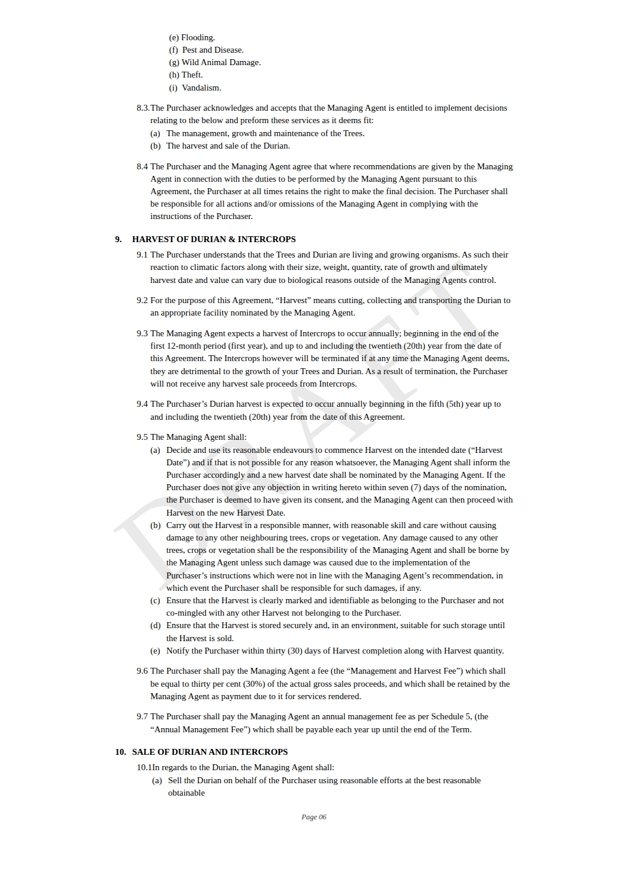DRAFT
(e) Flooding.
(f) Pest and Disease.
(g) Wild Animal Damage.
(h) Theft.
(i) Vandalism.
8.3.
The Purchaser acknowledges and accepts that the Managing Agent is entitled to implement decisions relating to the below and preform these services as it deems fit:
(a) The management, growth and maintenance of the Trees.
(b) The harvest and sale of the Durian.
8.4
The Purchaser and the Managing Agent agree that where recommendations are given by the Managing Agent in connection with the duties to be performed by the Managing Agent pursuant to this Agreement, the Purchaser at all times retains the right to make the final decision. The Purchaser shall be responsible for all actions and/or omissions of the Managing Agent in complying with the instructions of the Purchaser.
9. Harvest of Durian & Intercrops
9.1
The Purchaser understands that the Trees and Durian are living and growing organisms. As such their reaction to climatic factors along with their size, weight, quantity, rate of growth and ultimately harvest date and value can vary due to biological reasons outside of the Managing Agents control.
9.2
For the purpose of this Agreement, “Harvest” means cutting, collecting and transporting the Durian to an appropriate facility nominated by the Managing Agent.
9.3
The Managing Agent expects a harvest of Intercrops to occur annually; beginning in the end of the first 12-month period (first year), and up to and including the twentieth (20th) year from the date of this Agreement. The Intercrops however will be terminated if at any time the Managing Agent deems, they are detrimental to the growth of your Trees and Durian. As a result of termination, the Purchaser will not receive any harvest sale proceeds from Intercrops.
9.4
The Purchaser’s Durian harvest is expected to occur annually beginning in the fifth (5th) year up to and including the twentieth (20th) year from the date of this Agreement.
9.5
The Managing Agent shall:
(a) Decide and use its reasonable endeavours to commence Harvest on the intended date (“Harvest Date”) and if that is not possible for any reason whatsoever, the Managing Agent shall inform the Purchaser accordingly and a new harvest date shall be nominated by the Managing Agent. If the Purchaser does not give any objection in writing hereto within seven (7) days of the nomination, the Purchaser is deemed to have given its consent, and the Managing Agent can then proceed with Harvest on the new Harvest Date.
(b) Carry out the Harvest in a responsible manner, with reasonable skill and care without causing damage to any other neighbouring trees, crops or vegetation. Any damage caused to any other trees, crops or vegetation shall be the responsibility of the Managing Agent and shall be borne by the Managing Agent unless such damage was caused due to the implementation of the Purchaser’s instructions which were not in line with the Managing Agent’s recommendation, in which event the Purchaser shall be responsible for such damages, if any.
(c) Ensure that the Harvest is clearly marked and identifiable as belonging to the Purchaser and not co-mingled with any other Harvest not belonging to the Purchaser.
(d) Ensure that the Harvest is stored securely and, in an environment, suitable for such storage until the Harvest is sold.
(e) Notify the Purchaser within thirty (30) days of Harvest completion along with Harvest quantity.
9.6
The Purchaser shall pay the Managing Agent a fee (the “Management and Harvest Fee”) which shall be equal to thirty per cent (30%) of the actual gross sales proceeds, and which shall be retained by the Managing Agent as payment due to it for services rendered.
9.7
The Purchaser shall pay the Managing Agent an annual management fee as per Schedule 5, (the “Annual Management Fee”) which shall be payable each year up until the end of the Term.
10. Sale of Durian and Intercrops
10.1
In regards to the Durian, the Managing Agent shall:
(a) Sell the Durian on behalf of the Purchaser using reasonable efforts at the best reasonable obtainable
Page 06